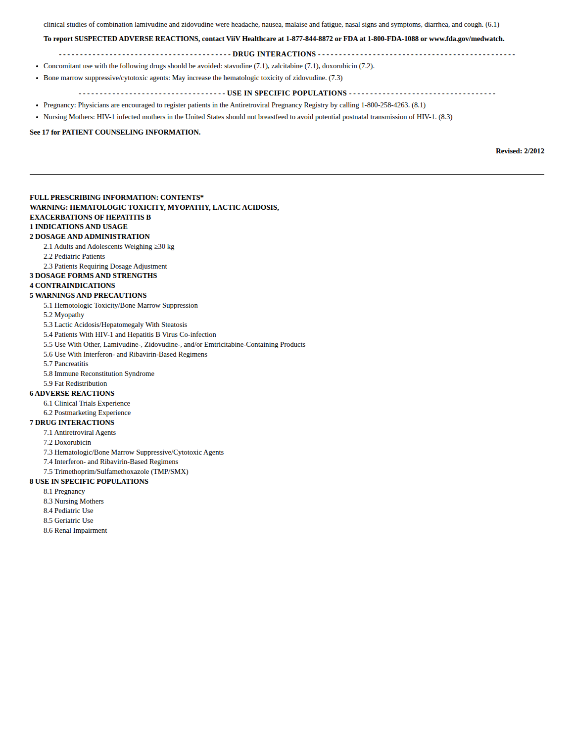clinical studies of combination lamivudine and zidovudine were headache, nausea, malaise and fatigue, nasal signs and symptoms, diarrhea, and cough. (6.1)
To report SUSPECTED ADVERSE REACTIONS, contact ViiV Healthcare at 1-877-844-8872 or FDA at 1-800-FDA-1088 or www.fda.gov/medwatch.
- - - - - - - - - - - - - - - - - - - - - - - - - - - - - - - - - - - - - - - - - DRUG INTERACTIONS - - - - - - - - - - - - - - - - - - - - - - - - - - - - - - - - - - - - - - - - - - - - - - -
Concomitant use with the following drugs should be avoided: stavudine (7.1), zalcitabine (7.1), doxorubicin (7.2).
Bone marrow suppressive/cytotoxic agents: May increase the hematologic toxicity of zidovudine. (7.3)
- - - - - - - - - - - - - - - - - - - - - - - - - - - - - - - - - - - USE IN SPECIFIC POPULATIONS - - - - - - - - - - - - - - - - - - - - - - - - - - - - - - - - - - -
Pregnancy: Physicians are encouraged to register patients in the Antiretroviral Pregnancy Registry by calling 1-800-258-4263. (8.1)
Nursing Mothers: HIV-1 infected mothers in the United States should not breastfeed to avoid potential postnatal transmission of HIV-1. (8.3)
See 17 for PATIENT COUNSELING INFORMATION.
Revised: 2/2012
FULL PRESCRIBING INFORMATION: CONTENTS*
WARNING: HEMATOLOGIC TOXICITY, MYOPATHY, LACTIC ACIDOSIS,
EXACERBATIONS OF HEPATITIS B
1 INDICATIONS AND USAGE
2 DOSAGE AND ADMINISTRATION
2.1 Adults and Adolescents Weighing ≥30 kg
2.2 Pediatric Patients
2.3 Patients Requiring Dosage Adjustment
3 DOSAGE FORMS AND STRENGTHS
4 CONTRAINDICATIONS
5 WARNINGS AND PRECAUTIONS
5.1 Hemotologic Toxicity/Bone Marrow Suppression
5.2 Myopathy
5.3 Lactic Acidosis/Hepatomegaly With Steatosis
5.4 Patients With HIV-1 and Hepatitis B Virus Co-infection
5.5 Use With Other, Lamivudine-, Zidovudine-, and/or Emtricitabine-Containing Products
5.6 Use With Interferon- and Ribavirin-Based Regimens
5.7 Pancreatitis
5.8 Immune Reconstitution Syndrome
5.9 Fat Redistribution
6 ADVERSE REACTIONS
6.1 Clinical Trials Experience
6.2 Postmarketing Experience
7 DRUG INTERACTIONS
7.1 Antiretroviral Agents
7.2 Doxorubicin
7.3 Hematologic/Bone Marrow Suppressive/Cytotoxic Agents
7.4 Interferon- and Ribavirin-Based Regimens
7.5 Trimethoprim/Sulfamethoxazole (TMP/SMX)
8 USE IN SPECIFIC POPULATIONS
8.1 Pregnancy
8.3 Nursing Mothers
8.4 Pediatric Use
8.5 Geriatric Use
8.6 Renal Impairment